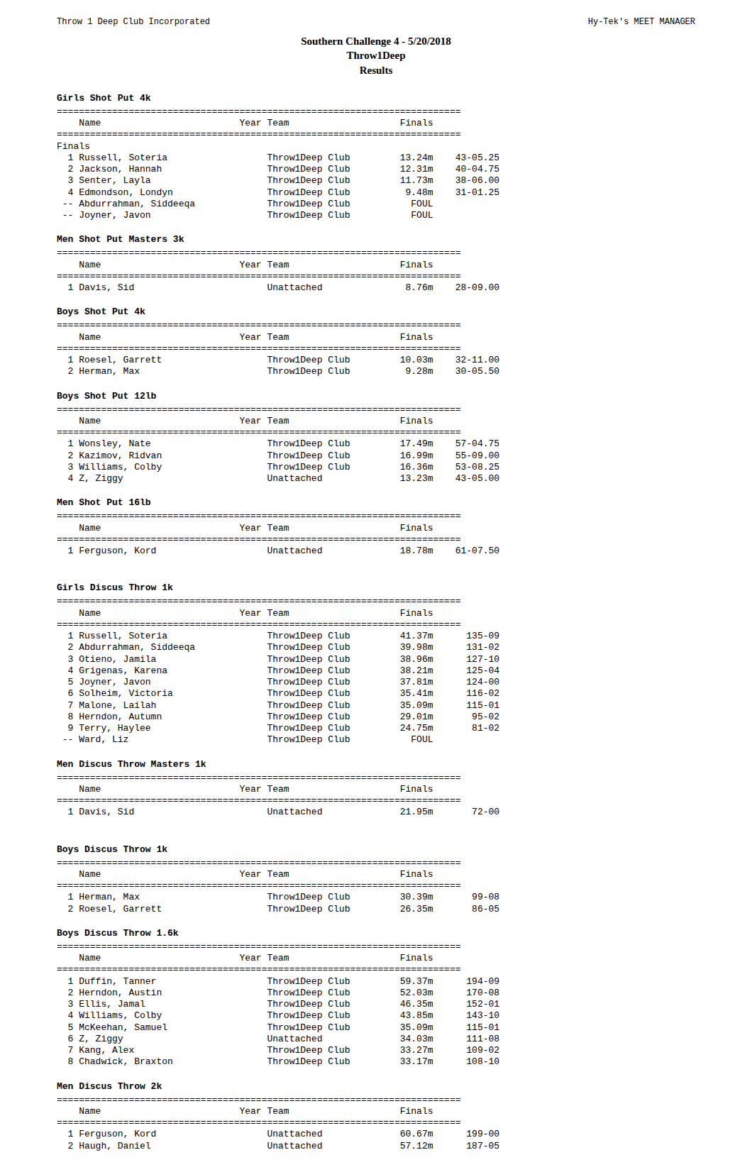Throw 1 Deep Club Incorporated Hy-Tek's MEET MANAGER
Southern Challenge 4 - 5/20/2018
Throw1Deep
Results
Girls Shot Put 4k
=========================================================================
    Name                         Year Team                    Finals
=========================================================================
Finals
  1 Russell, Soteria                  Throw1Deep Club         13.24m    43-05.25
  2 Jackson, Hannah                   Throw1Deep Club         12.31m    40-04.75
  3 Senter, Layla                     Throw1Deep Club         11.73m    38-06.00
  4 Edmondson, Londyn                 Throw1Deep Club          9.48m    31-01.25
 -- Abdurrahman, Siddeeqa             Throw1Deep Club           FOUL
 -- Joyner, Javon                     Throw1Deep Club           FOUL
Men Shot Put Masters 3k
=========================================================================
    Name                         Year Team                    Finals
=========================================================================
  1 Davis, Sid                        Unattached               8.76m    28-09.00
Boys Shot Put 4k
=========================================================================
    Name                         Year Team                    Finals
=========================================================================
  1 Roesel, Garrett                   Throw1Deep Club         10.03m    32-11.00
  2 Herman, Max                       Throw1Deep Club          9.28m    30-05.50
Boys Shot Put 12lb
=========================================================================
    Name                         Year Team                    Finals
=========================================================================
  1 Wonsley, Nate                     Throw1Deep Club         17.49m    57-04.75
  2 Kazimov, Ridvan                   Throw1Deep Club         16.99m    55-09.00
  3 Williams, Colby                   Throw1Deep Club         16.36m    53-08.25
  4 Z, Ziggy                          Unattached              13.23m    43-05.00
Men Shot Put 16lb
=========================================================================
    Name                         Year Team                    Finals
=========================================================================
  1 Ferguson, Kord                    Unattached              18.78m    61-07.50
Girls Discus Throw 1k
=========================================================================
    Name                         Year Team                    Finals
=========================================================================
  1 Russell, Soteria                  Throw1Deep Club         41.37m      135-09
  2 Abdurrahman, Siddeeqa             Throw1Deep Club         39.98m      131-02
  3 Otieno, Jamila                    Throw1Deep Club         38.96m      127-10
  4 Grigenas, Karena                  Throw1Deep Club         38.21m      125-04
  5 Joyner, Javon                     Throw1Deep Club         37.81m      124-00
  6 Solheim, Victoria                 Throw1Deep Club         35.41m      116-02
  7 Malone, Lailah                    Throw1Deep Club         35.09m      115-01
  8 Herndon, Autumn                   Throw1Deep Club         29.01m       95-02
  9 Terry, Haylee                     Throw1Deep Club         24.75m       81-02
 -- Ward, Liz                         Throw1Deep Club           FOUL
Men Discus Throw Masters 1k
=========================================================================
    Name                         Year Team                    Finals
=========================================================================
  1 Davis, Sid                        Unattached              21.95m       72-00
Boys Discus Throw 1k
=========================================================================
    Name                         Year Team                    Finals
=========================================================================
  1 Herman, Max                       Throw1Deep Club         30.39m       99-08
  2 Roesel, Garrett                   Throw1Deep Club         26.35m       86-05
Boys Discus Throw 1.6k
=========================================================================
    Name                         Year Team                    Finals
=========================================================================
  1 Duffin, Tanner                    Throw1Deep Club         59.37m      194-09
  2 Herndon, Austin                   Throw1Deep Club         52.03m      170-08
  3 Ellis, Jamal                      Throw1Deep Club         46.35m      152-01
  4 Williams, Colby                   Throw1Deep Club         43.85m      143-10
  5 McKeehan, Samuel                  Throw1Deep Club         35.09m      115-01
  6 Z, Ziggy                          Unattached              34.03m      111-08
  7 Kang, Alex                        Throw1Deep Club         33.27m      109-02
  8 Chadwick, Braxton                 Throw1Deep Club         33.17m      108-10
Men Discus Throw 2k
=========================================================================
    Name                         Year Team                    Finals
=========================================================================
  1 Ferguson, Kord                    Unattached              60.67m      199-00
  2 Haugh, Daniel                     Unattached              57.12m      187-05